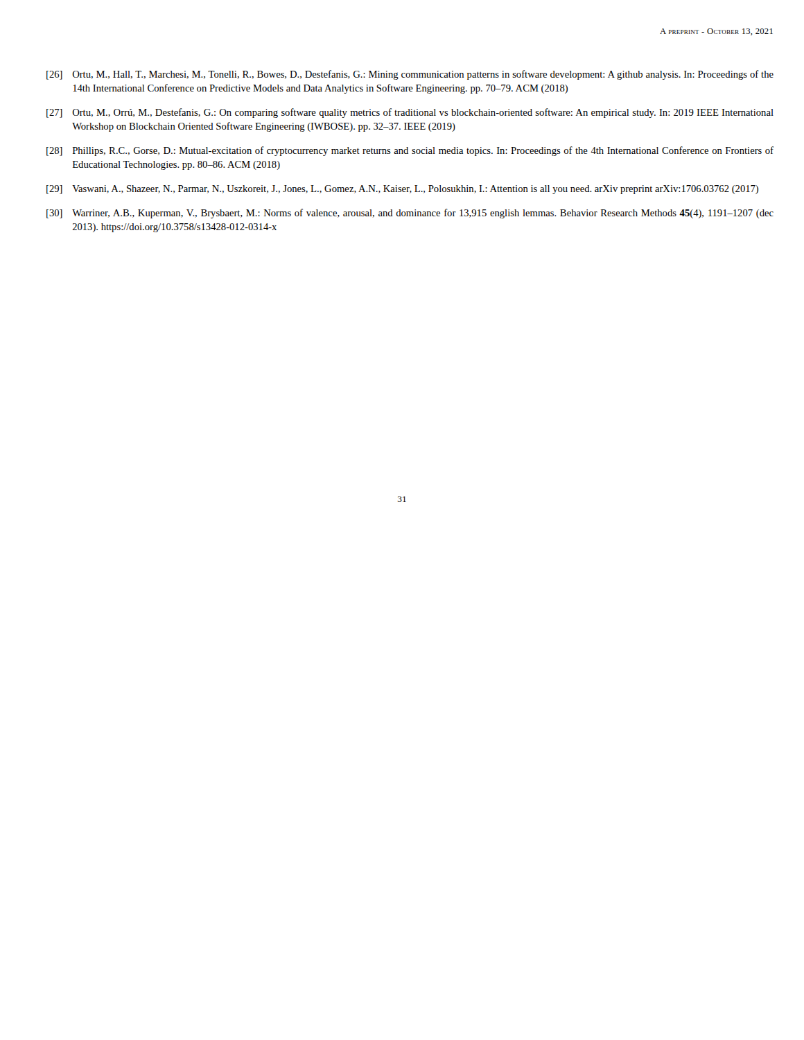A preprint - October 13, 2021
[26] Ortu, M., Hall, T., Marchesi, M., Tonelli, R., Bowes, D., Destefanis, G.: Mining communication patterns in software development: A github analysis. In: Proceedings of the 14th International Conference on Predictive Models and Data Analytics in Software Engineering. pp. 70–79. ACM (2018)
[27] Ortu, M., Orrú, M., Destefanis, G.: On comparing software quality metrics of traditional vs blockchain-oriented software: An empirical study. In: 2019 IEEE International Workshop on Blockchain Oriented Software Engineering (IWBOSE). pp. 32–37. IEEE (2019)
[28] Phillips, R.C., Gorse, D.: Mutual-excitation of cryptocurrency market returns and social media topics. In: Proceedings of the 4th International Conference on Frontiers of Educational Technologies. pp. 80–86. ACM (2018)
[29] Vaswani, A., Shazeer, N., Parmar, N., Uszkoreit, J., Jones, L., Gomez, A.N., Kaiser, L., Polosukhin, I.: Attention is all you need. arXiv preprint arXiv:1706.03762 (2017)
[30] Warriner, A.B., Kuperman, V., Brysbaert, M.: Norms of valence, arousal, and dominance for 13,915 english lemmas. Behavior Research Methods 45(4), 1191–1207 (dec 2013). https://doi.org/10.3758/s13428-012-0314-x
31